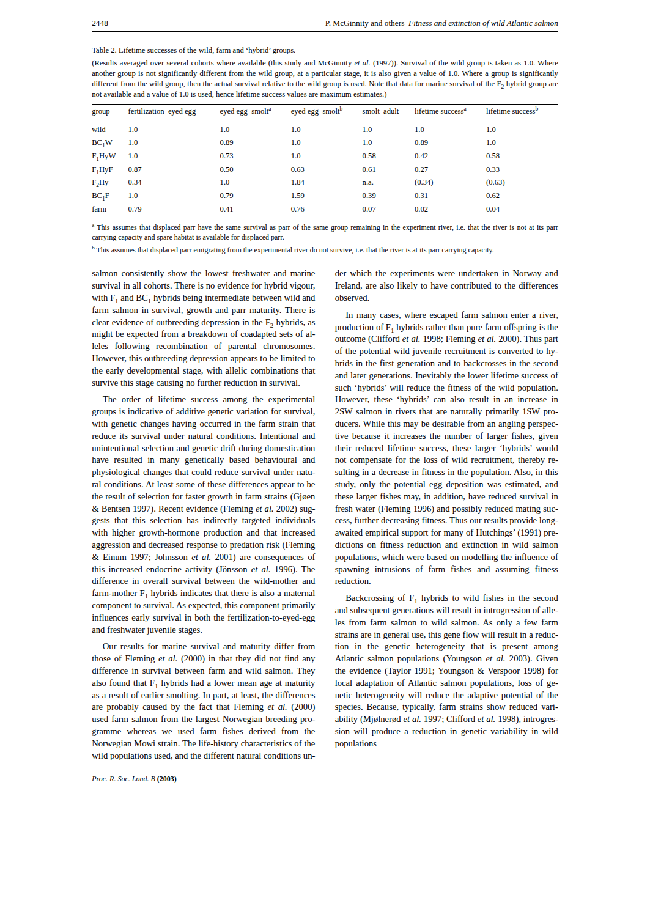2448 P. McGinnity and others Fitness and extinction of wild Atlantic salmon
Table 2. Lifetime successes of the wild, farm and ‘hybrid’ groups. (Results averaged over several cohorts where available (this study and McGinnity et al. (1997)). Survival of the wild group is taken as 1.0. Where another group is not significantly different from the wild group, at a particular stage, it is also given a value of 1.0. Where a group is significantly different from the wild group, then the actual survival relative to the wild group is used. Note that data for marine survival of the F 2 hybrid group are not available and a value of 1.0 is used, hence lifetime success values are maximum estimates.)
| group | fertilization–eyed egg | eyed egg–smolt a | eyed egg–smolt b | smolt–adult | lifetime success a | lifetime success b |
| --- | --- | --- | --- | --- | --- | --- |
| wild | 1.0 | 1.0 | 1.0 | 1.0 | 1.0 | 1.0 |
| BC 1 W | 1.0 | 0.89 | 1.0 | 1.0 | 0.89 | 1.0 |
| F 1 HyW | 1.0 | 0.73 | 1.0 | 0.58 | 0.42 | 0.58 |
| F 1 HyF | 0.87 | 0.50 | 0.63 | 0.61 | 0.27 | 0.33 |
| F 2 Hy | 0.34 | 1.0 | 1.84 | n.a. | (0.34) | (0.63) |
| BC 1 F | 1.0 | 0.79 | 1.59 | 0.39 | 0.31 | 0.62 |
| farm | 0.79 | 0.41 | 0.76 | 0.07 | 0.02 | 0.04 |
a This assumes that displaced parr have the same survival as parr of the same group remaining in the experiment river, i.e. that the river is not at its parr carrying capacity and spare habitat is available for displaced parr.
b This assumes that displaced parr emigrating from the experimental river do not survive, i.e. that the river is at its parr carrying capacity.
salmon consistently show the lowest freshwater and marine survival in all cohorts. There is no evidence for hybrid vigour, with F1 and BC1 hybrids being intermediate between wild and farm salmon in survival, growth and parr maturity. There is clear evidence of outbreeding depression in the F2 hybrids, as might be expected from a breakdown of coadapted sets of alleles following recombination of parental chromosomes. However, this outbreeding depression appears to be limited to the early developmental stage, with allelic combinations that survive this stage causing no further reduction in survival.
The order of lifetime success among the experimental groups is indicative of additive genetic variation for survival, with genetic changes having occurred in the farm strain that reduce its survival under natural conditions. Intentional and unintentional selection and genetic drift during domestication have resulted in many genetically based behavioural and physiological changes that could reduce survival under natural conditions. At least some of these differences appear to be the result of selection for faster growth in farm strains (Gjøen & Bentsen 1997). Recent evidence (Fleming et al. 2002) suggests that this selection has indirectly targeted individuals with higher growth-hormone production and that increased aggression and decreased response to predation risk (Fleming & Einum 1997; Johnsson et al. 2001) are consequences of this increased endocrine activity (Jönsson et al. 1996). The difference in overall survival between the wild-mother and farm-mother F1 hybrids indicates that there is also a maternal component to survival. As expected, this component primarily influences early survival in both the fertilization-to-eyed-egg and freshwater juvenile stages.
Our results for marine survival and maturity differ from those of Fleming et al. (2000) in that they did not find any difference in survival between farm and wild salmon. They also found that F1 hybrids had a lower mean age at maturity as a result of earlier smolting. In part, at least, the differences are probably caused by the fact that Fleming et al. (2000) used farm salmon from the largest Norwegian breeding programme whereas we used farm fishes derived from the Norwegian Mowi strain. The life-history characteristics of the wild populations used, and the different natural conditions under which the experiments were undertaken in Norway and Ireland, are also likely to have contributed to the differences observed.
In many cases, where escaped farm salmon enter a river, production of F1 hybrids rather than pure farm offspring is the outcome (Clifford et al. 1998; Fleming et al. 2000). Thus part of the potential wild juvenile recruitment is converted to hybrids in the first generation and to backcrosses in the second and later generations. Inevitably the lower lifetime success of such ‘hybrids’ will reduce the fitness of the wild population. However, these ‘hybrids’ can also result in an increase in 2SW salmon in rivers that are naturally primarily 1SW producers. While this may be desirable from an angling perspective because it increases the number of larger fishes, given their reduced lifetime success, these larger ‘hybrids’ would not compensate for the loss of wild recruitment, thereby resulting in a decrease in fitness in the population. Also, in this study, only the potential egg deposition was estimated, and these larger fishes may, in addition, have reduced survival in fresh water (Fleming 1996) and possibly reduced mating success, further decreasing fitness. Thus our results provide long-awaited empirical support for many of Hutchings’ (1991) predictions on fitness reduction and extinction in wild salmon populations, which were based on modelling the influence of spawning intrusions of farm fishes and assuming fitness reduction.
Backcrossing of F1 hybrids to wild fishes in the second and subsequent generations will result in introgression of alleles from farm salmon to wild salmon. As only a few farm strains are in general use, this gene flow will result in a reduction in the genetic heterogeneity that is present among Atlantic salmon populations (Youngson et al. 2003). Given the evidence (Taylor 1991; Youngson & Verspoor 1998) for local adaptation of Atlantic salmon populations, loss of genetic heterogeneity will reduce the adaptive potential of the species. Because, typically, farm strains show reduced variability (Mjølnerød et al. 1997; Clifford et al. 1998), introgression will produce a reduction in genetic variability in wild populations
Proc. R. Soc. Lond. B (2003)